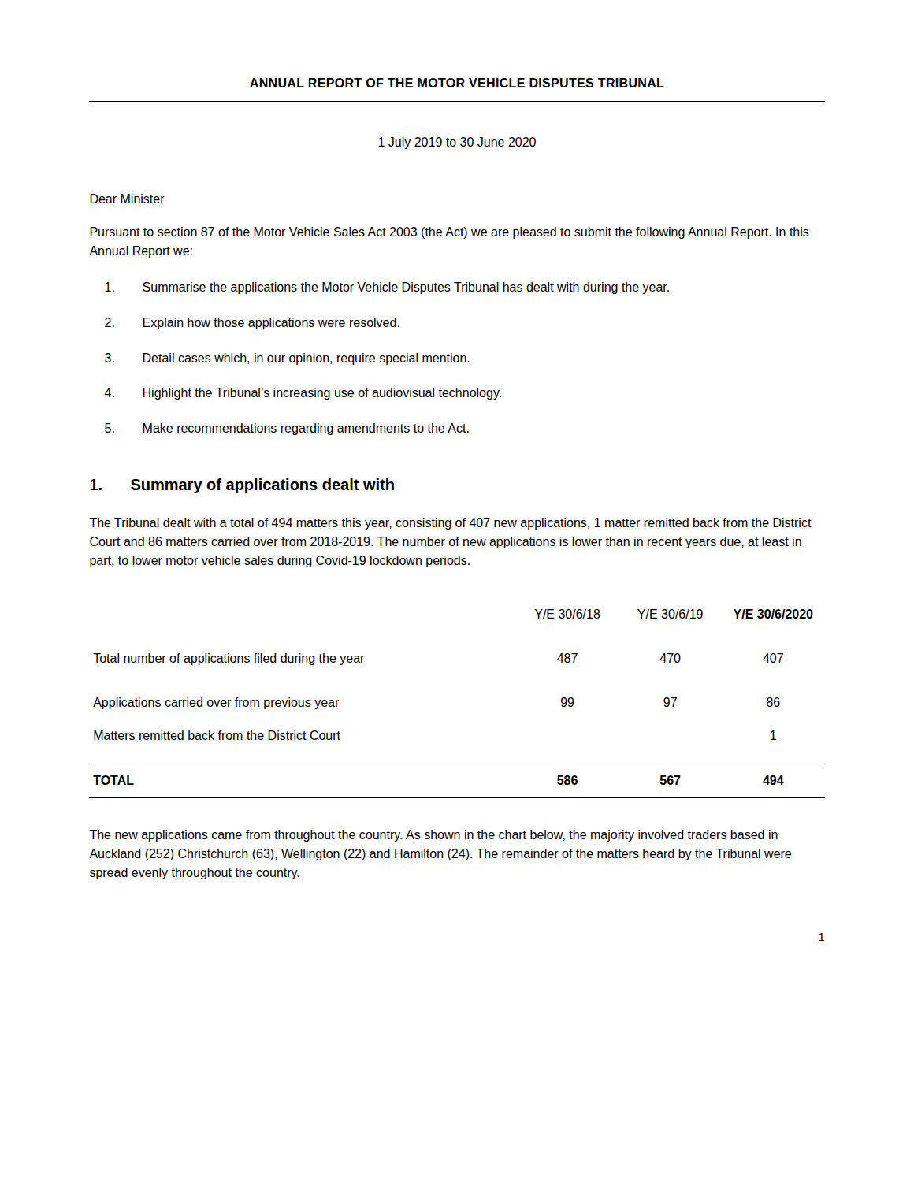ANNUAL REPORT OF THE MOTOR VEHICLE DISPUTES TRIBUNAL
1 July 2019 to 30 June 2020
Dear Minister
Pursuant to section 87 of the Motor Vehicle Sales Act 2003 (the Act) we are pleased to submit the following Annual Report. In this Annual Report we:
Summarise the applications the Motor Vehicle Disputes Tribunal has dealt with during the year.
Explain how those applications were resolved.
Detail cases which, in our opinion, require special mention.
Highlight the Tribunal’s increasing use of audiovisual technology.
Make recommendations regarding amendments to the Act.
1. Summary of applications dealt with
The Tribunal dealt with a total of 494 matters this year, consisting of 407 new applications, 1 matter remitted back from the District Court and 86 matters carried over from 2018-2019. The number of new applications is lower than in recent years due, at least in part, to lower motor vehicle sales during Covid-19 lockdown periods.
| | Y/E 30/6/18 | Y/E 30/6/19 | Y/E 30/6/2020 |
| --- | --- | --- | --- |
| Total number of applications filed during the year | 487 | 470 | 407 |
| Applications carried over from previous year | 99 | 97 | 86 |
| Matters remitted back from the District Court | | | 1 |
| TOTAL | 586 | 567 | 494 |
The new applications came from throughout the country. As shown in the chart below, the majority involved traders based in Auckland (252) Christchurch (63), Wellington (22) and Hamilton (24). The remainder of the matters heard by the Tribunal were spread evenly throughout the country.
1